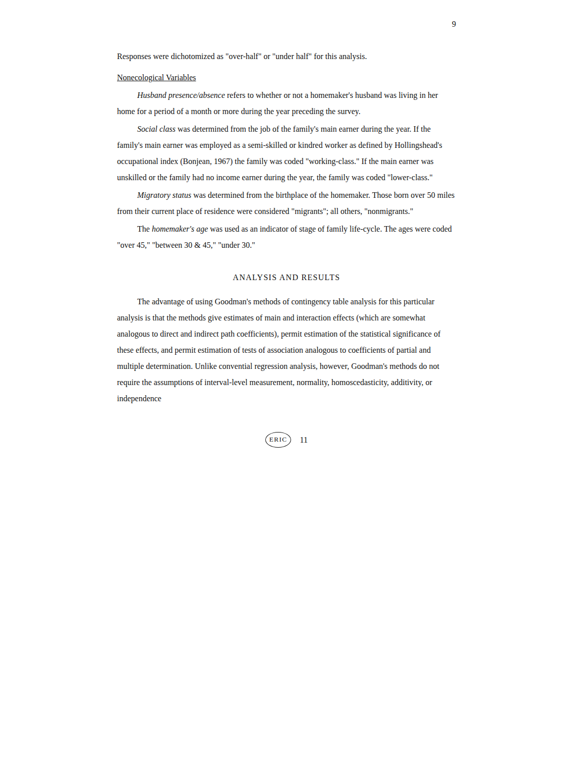9
Responses were dichotomized as "over-half" or "under half" for this analysis.
Nonecological Variables
Husband presence/absence refers to whether or not a homemaker's husband was living in her home for a period of a month or more during the year preceding the survey.
Social class was determined from the job of the family's main earner during the year. If the family's main earner was employed as a semi-skilled or kindred worker as defined by Hollingshead's occupational index (Bonjean, 1967) the family was coded "working-class." If the main earner was unskilled or the family had no income earner during the year, the family was coded "lower-class."
Migratory status was determined from the birthplace of the homemaker. Those born over 50 miles from their current place of residence were considered "migrants"; all others, "nonmigrants."
The homemaker's age was used as an indicator of stage of family life-cycle. The ages were coded "over 45," "between 30 & 45," "under 30."
ANALYSIS AND RESULTS
The advantage of using Goodman's methods of contingency table analysis for this particular analysis is that the methods give estimates of main and interaction effects (which are somewhat analogous to direct and indirect path coefficients), permit estimation of the statistical significance of these effects, and permit estimation of tests of association analogous to coefficients of partial and multiple determination. Unlike convential regression analysis, however, Goodman's methods do not require the assumptions of interval-level measurement, normality, homoscedasticity, additivity, or independence
ERIC 11